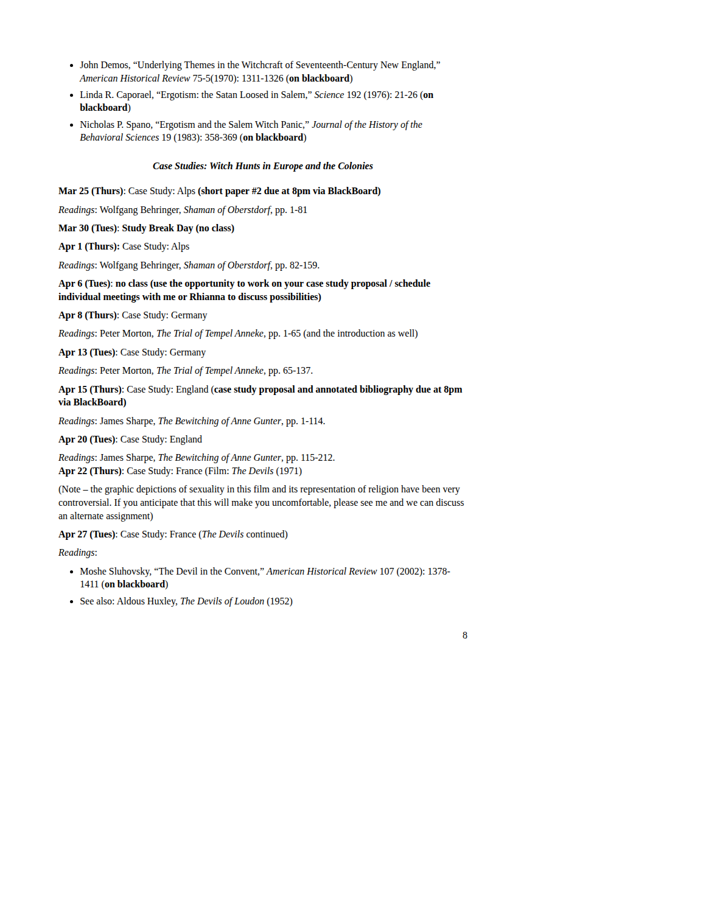John Demos, “Underlying Themes in the Witchcraft of Seventeenth-Century New England,” American Historical Review 75-5(1970): 1311-1326 (on blackboard)
Linda R. Caporael, “Ergotism: the Satan Loosed in Salem,” Science 192 (1976): 21-26 (on blackboard)
Nicholas P. Spano, “Ergotism and the Salem Witch Panic,” Journal of the History of the Behavioral Sciences 19 (1983): 358-369 (on blackboard)
Case Studies: Witch Hunts in Europe and the Colonies
Mar 25 (Thurs): Case Study: Alps (short paper #2 due at 8pm via BlackBoard)
Readings: Wolfgang Behringer, Shaman of Oberstdorf, pp. 1-81
Mar 30 (Tues): Study Break Day (no class)
Apr 1 (Thurs): Case Study: Alps
Readings: Wolfgang Behringer, Shaman of Oberstdorf, pp. 82-159.
Apr 6 (Tues): no class (use the opportunity to work on your case study proposal / schedule individual meetings with me or Rhianna to discuss possibilities)
Apr 8 (Thurs): Case Study: Germany
Readings: Peter Morton, The Trial of Tempel Anneke, pp. 1-65 (and the introduction as well)
Apr 13 (Tues): Case Study: Germany
Readings: Peter Morton, The Trial of Tempel Anneke, pp. 65-137.
Apr 15 (Thurs): Case Study: England (case study proposal and annotated bibliography due at 8pm via BlackBoard)
Readings: James Sharpe, The Bewitching of Anne Gunter, pp. 1-114.
Apr 20 (Tues): Case Study: England
Readings: James Sharpe, The Bewitching of Anne Gunter, pp. 115-212.
Apr 22 (Thurs): Case Study: France (Film: The Devils (1971)
(Note – the graphic depictions of sexuality in this film and its representation of religion have been very controversial. If you anticipate that this will make you uncomfortable, please see me and we can discuss an alternate assignment)
Apr 27 (Tues): Case Study: France (The Devils continued)
Readings:
Moshe Sluhovsky, “The Devil in the Convent,” American Historical Review 107 (2002): 1378-1411 (on blackboard)
See also: Aldous Huxley, The Devils of Loudon (1952)
8